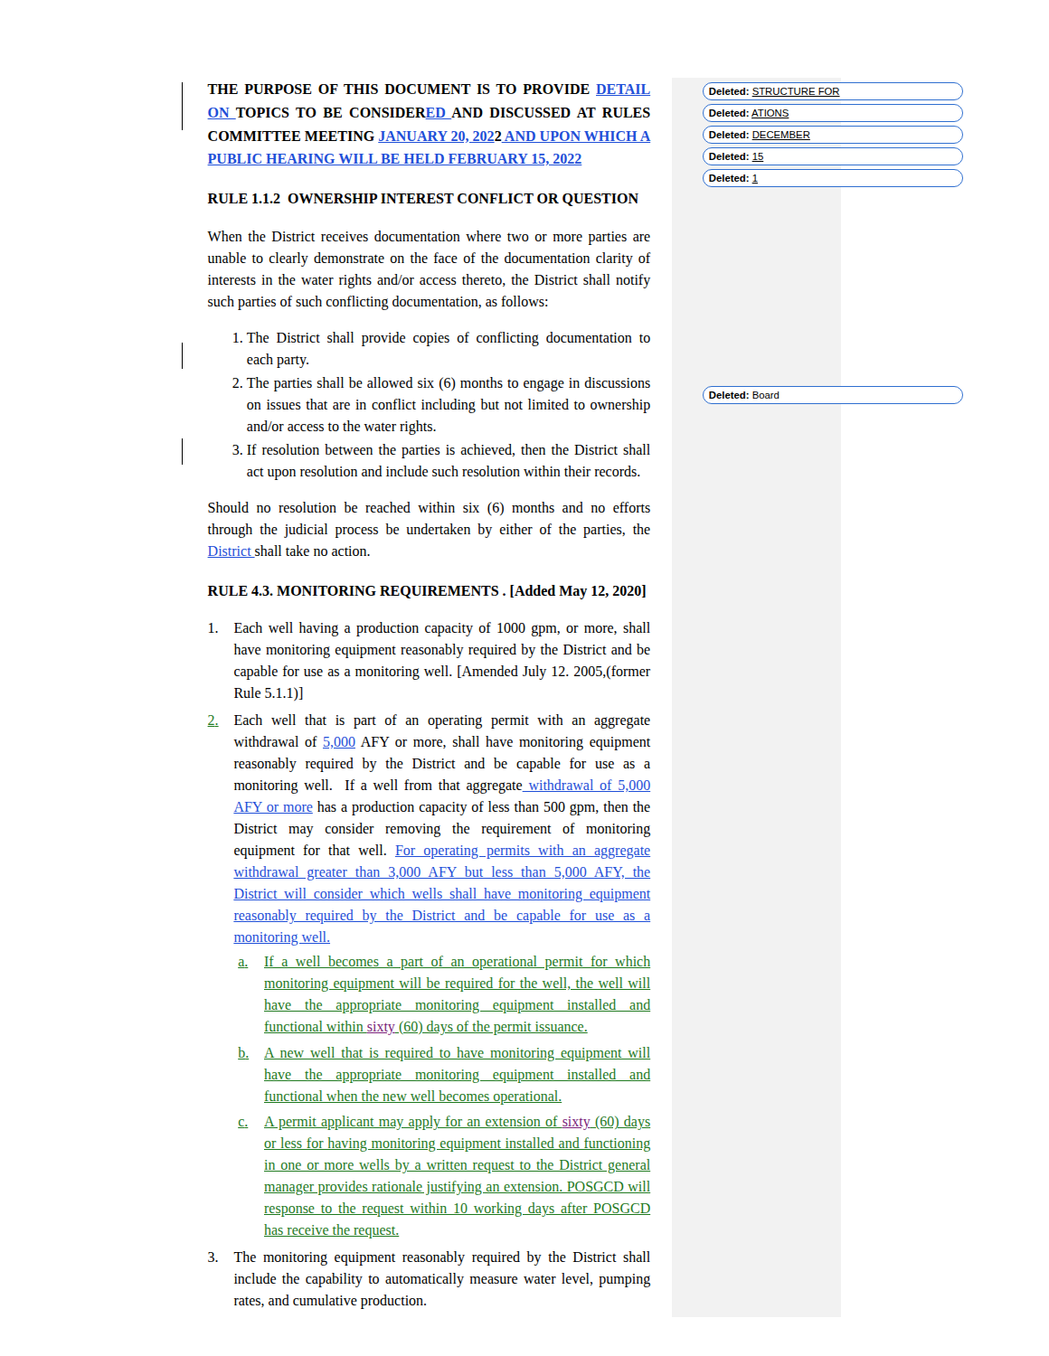THE PURPOSE OF THIS DOCUMENT IS TO PROVIDE DETAIL ON TOPICS TO BE CONSIDERED AND DISCUSSED AT RULES COMMITTEE MEETING JANUARY 20, 2022 AND UPON WHICH A PUBLIC HEARING WILL BE HELD FEBRUARY 15, 2022
RULE 1.1.2 OWNERSHIP INTEREST CONFLICT OR QUESTION
When the District receives documentation where two or more parties are unable to clearly demonstrate on the face of the documentation clarity of interests in the water rights and/or access thereto, the District shall notify such parties of such conflicting documentation, as follows:
The District shall provide copies of conflicting documentation to each party.
The parties shall be allowed six (6) months to engage in discussions on issues that are in conflict including but not limited to ownership and/or access to the water rights.
If resolution between the parties is achieved, then the District shall act upon resolution and include such resolution within their records.
Should no resolution be reached within six (6) months and no efforts through the judicial process be undertaken by either of the parties, the District shall take no action.
RULE 4.3. MONITORING REQUIREMENTS . [Added May 12, 2020]
Each well having a production capacity of 1000 gpm, or more, shall have monitoring equipment reasonably required by the District and be capable for use as a monitoring well. [Amended July 12. 2005,(former Rule 5.1.1)]
Each well that is part of an operating permit with an aggregate withdrawal of 5,000 AFY or more, shall have monitoring equipment reasonably required by the District and be capable for use as a monitoring well. If a well from that aggregate withdrawal of 5,000 AFY or more has a production capacity of less than 500 gpm, then the District may consider removing the requirement of monitoring equipment for that well. For operating permits with an aggregate withdrawal greater than 3,000 AFY but less than 5,000 AFY, the District will consider which wells shall have monitoring equipment reasonably required by the District and be capable for use as a monitoring well.
If a well becomes a part of an operational permit for which monitoring equipment will be required for the well, the well will have the appropriate monitoring equipment installed and functional within sixty (60) days of the permit issuance.
A new well that is required to have monitoring equipment will have the appropriate monitoring equipment installed and functional when the new well becomes operational.
A permit applicant may apply for an extension of sixty (60) days or less for having monitoring equipment installed and functioning in one or more wells by a written request to the District general manager provides rationale justifying an extension. POSGCD will response to the request within 10 working days after POSGCD has receive the request.
The monitoring equipment reasonably required by the District shall include the capability to automatically measure water level, pumping rates, and cumulative production.
Deleted: STRUCTURE FOR
Deleted: ATIONS
Deleted: DECEMBER
Deleted: 15
Deleted: 1
Deleted: Board